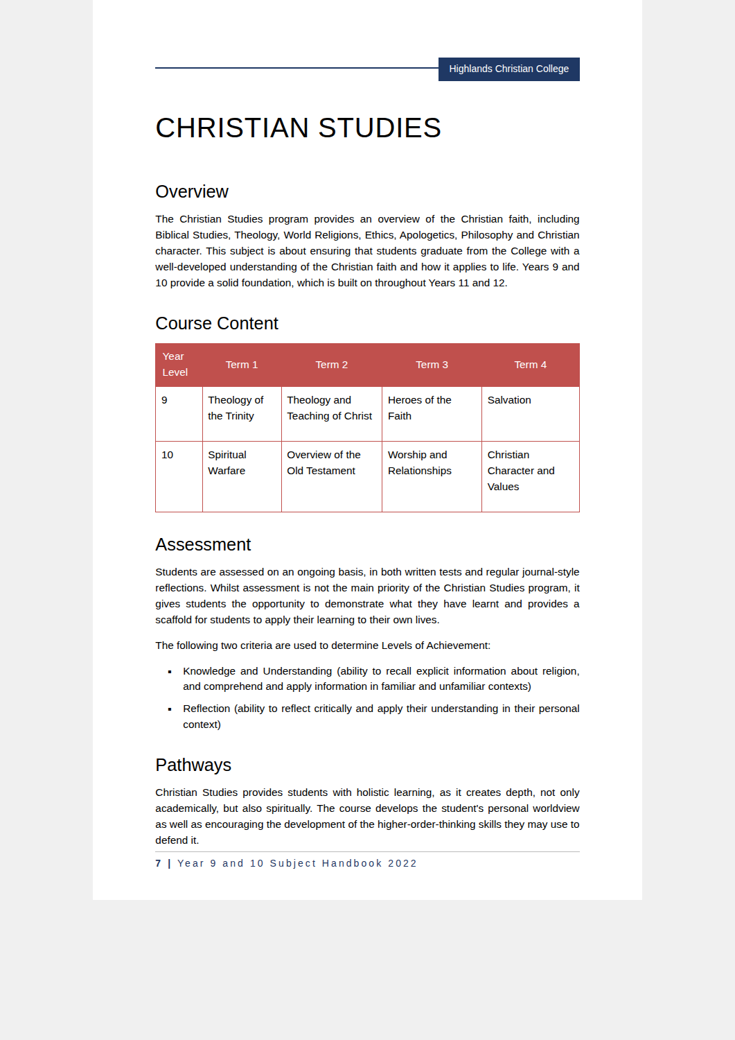Highlands Christian College
CHRISTIAN STUDIES
Overview
The Christian Studies program provides an overview of the Christian faith, including Biblical Studies, Theology, World Religions, Ethics, Apologetics, Philosophy and Christian character. This subject is about ensuring that students graduate from the College with a well-developed understanding of the Christian faith and how it applies to life. Years 9 and 10 provide a solid foundation, which is built on throughout Years 11 and 12.
Course Content
| Year Level | Term 1 | Term 2 | Term 3 | Term 4 |
| --- | --- | --- | --- | --- |
| 9 | Theology of the Trinity | Theology and Teaching of Christ | Heroes of the Faith | Salvation |
| 10 | Spiritual Warfare | Overview of the Old Testament | Worship and Relationships | Christian Character and Values |
Assessment
Students are assessed on an ongoing basis, in both written tests and regular journal-style reflections. Whilst assessment is not the main priority of the Christian Studies program, it gives students the opportunity to demonstrate what they have learnt and provides a scaffold for students to apply their learning to their own lives.
The following two criteria are used to determine Levels of Achievement:
Knowledge and Understanding (ability to recall explicit information about religion, and comprehend and apply information in familiar and unfamiliar contexts)
Reflection (ability to reflect critically and apply their understanding in their personal context)
Pathways
Christian Studies provides students with holistic learning, as it creates depth, not only academically, but also spiritually. The course develops the student's personal worldview as well as encouraging the development of the higher-order-thinking skills they may use to defend it.
7 | Year 9 and 10 Subject Handbook 2022